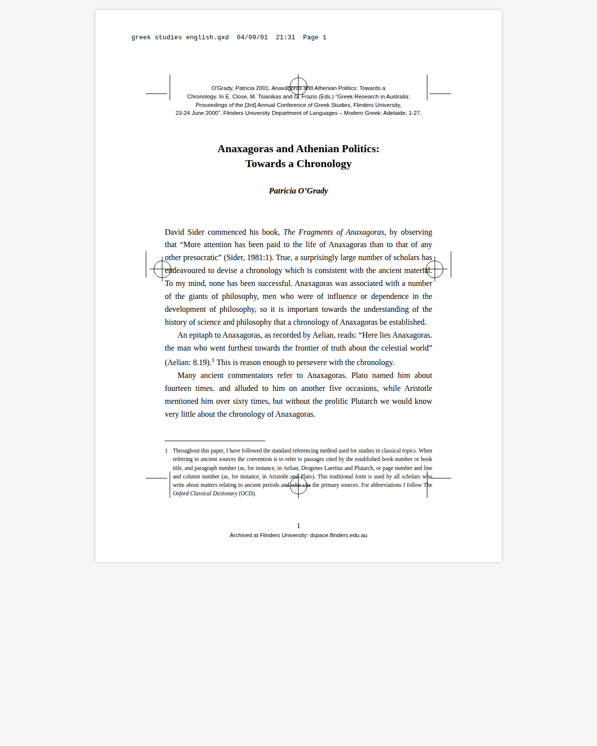greek studies english.qxd 04/09/01 21:31 Page 1
O'Grady, Patricia 2001. Anaxagoras and Athenian Politics: Towards a
Chronology. In E. Close, M. Tsianikas and G. Frazis (Eds.) “Greek Research in Australia:
Proceedings of the [3rd] Annual Conference of Greek Studies, Flinders University,
23-24 June 2000”. Flinders University Department of Languages – Modern Greek: Adelaide, 1-27.
Anaxagoras and Athenian Politics:
Towards a Chronology
Patricia O’Grady
David Sider commenced his book, The Fragments of Anaxagoras, by observing that “More attention has been paid to the life of Anaxagoras than to that of any other presocratic” (Sider, 1981:1). True, a surprisingly large number of scholars has endeavoured to devise a chronology which is consistent with the ancient material. To my mind, none has been successful. Anaxagoras was associated with a number of the giants of philosophy, men who were of influence or dependence in the development of philosophy, so it is important towards the understanding of the history of science and philosophy that a chronology of Anaxagoras be established.
An epitaph to Anaxagoras, as recorded by Aelian, reads: “Here lies Anaxagoras. the man who went furthest towards the frontier of truth about the celestial world” (Aelian: 8.19).1 This is reason enough to persevere with the chronology.
Many ancient commentators refer to Anaxagoras. Plato named him about fourteen times. and alluded to him on another five occasions, while Aristotle mentioned him over sixty times, but without the prolific Plutarch we would know very little about the chronology of Anaxagoras.
1 Throughout this paper, I have followed the standard referencing method used for studies in classical topics. When referring to ancient sources the convention is to refer to passages cited by the established book number or book title, and paragraph number (as, for instance, in Aelian, Diogenes Laertius and Plutarch, or page number and line and column number (as, for instance, in Aristotle and Plato). This traditional form is used by all scholars who write about matters relating to ancient periods and who cite the primary sources. For abbreviations I follow The Oxford Classical Dictionary (OCD).
1
Archived at Flinders University: dspace.flinders.edu.au